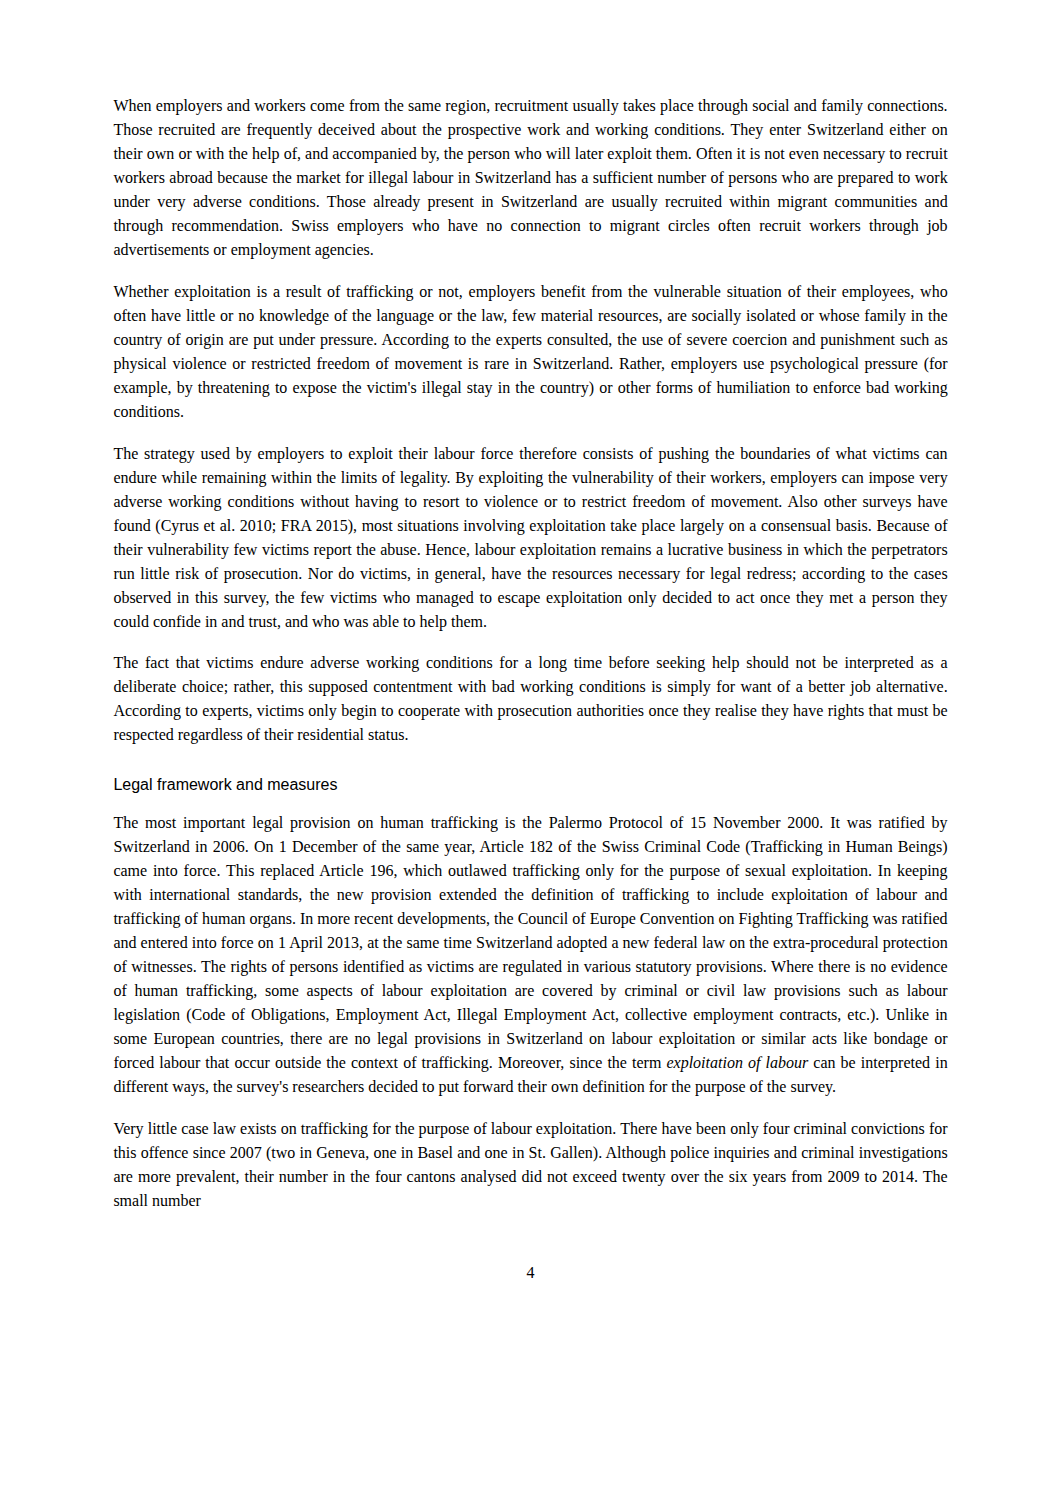When employers and workers come from the same region, recruitment usually takes place through social and family connections. Those recruited are frequently deceived about the prospective work and working conditions. They enter Switzerland either on their own or with the help of, and accompanied by, the person who will later exploit them. Often it is not even necessary to recruit workers abroad because the market for illegal labour in Switzerland has a sufficient number of persons who are prepared to work under very adverse conditions. Those already present in Switzerland are usually recruited within migrant communities and through recommendation. Swiss employers who have no connection to migrant circles often recruit workers through job advertisements or employment agencies.
Whether exploitation is a result of trafficking or not, employers benefit from the vulnerable situation of their employees, who often have little or no knowledge of the language or the law, few material resources, are socially isolated or whose family in the country of origin are put under pressure. According to the experts consulted, the use of severe coercion and punishment such as physical violence or restricted freedom of movement is rare in Switzerland. Rather, employers use psychological pressure (for example, by threatening to expose the victim's illegal stay in the country) or other forms of humiliation to enforce bad working conditions.
The strategy used by employers to exploit their labour force therefore consists of pushing the boundaries of what victims can endure while remaining within the limits of legality. By exploiting the vulnerability of their workers, employers can impose very adverse working conditions without having to resort to violence or to restrict freedom of movement. Also other surveys have found (Cyrus et al. 2010; FRA 2015), most situations involving exploitation take place largely on a consensual basis. Because of their vulnerability few victims report the abuse. Hence, labour exploitation remains a lucrative business in which the perpetrators run little risk of prosecution. Nor do victims, in general, have the resources necessary for legal redress; according to the cases observed in this survey, the few victims who managed to escape exploitation only decided to act once they met a person they could confide in and trust, and who was able to help them.
The fact that victims endure adverse working conditions for a long time before seeking help should not be interpreted as a deliberate choice; rather, this supposed contentment with bad working conditions is simply for want of a better job alternative. According to experts, victims only begin to cooperate with prosecution authorities once they realise they have rights that must be respected regardless of their residential status.
Legal framework and measures
The most important legal provision on human trafficking is the Palermo Protocol of 15 November 2000. It was ratified by Switzerland in 2006. On 1 December of the same year, Article 182 of the Swiss Criminal Code (Trafficking in Human Beings) came into force. This replaced Article 196, which outlawed trafficking only for the purpose of sexual exploitation. In keeping with international standards, the new provision extended the definition of trafficking to include exploitation of labour and trafficking of human organs. In more recent developments, the Council of Europe Convention on Fighting Trafficking was ratified and entered into force on 1 April 2013, at the same time Switzerland adopted a new federal law on the extra-procedural protection of witnesses. The rights of persons identified as victims are regulated in various statutory provisions. Where there is no evidence of human trafficking, some aspects of labour exploitation are covered by criminal or civil law provisions such as labour legislation (Code of Obligations, Employment Act, Illegal Employment Act, collective employment contracts, etc.). Unlike in some European countries, there are no legal provisions in Switzerland on labour exploitation or similar acts like bondage or forced labour that occur outside the context of trafficking. Moreover, since the term exploitation of labour can be interpreted in different ways, the survey's researchers decided to put forward their own definition for the purpose of the survey.
Very little case law exists on trafficking for the purpose of labour exploitation. There have been only four criminal convictions for this offence since 2007 (two in Geneva, one in Basel and one in St. Gallen). Although police inquiries and criminal investigations are more prevalent, their number in the four cantons analysed did not exceed twenty over the six years from 2009 to 2014. The small number
4